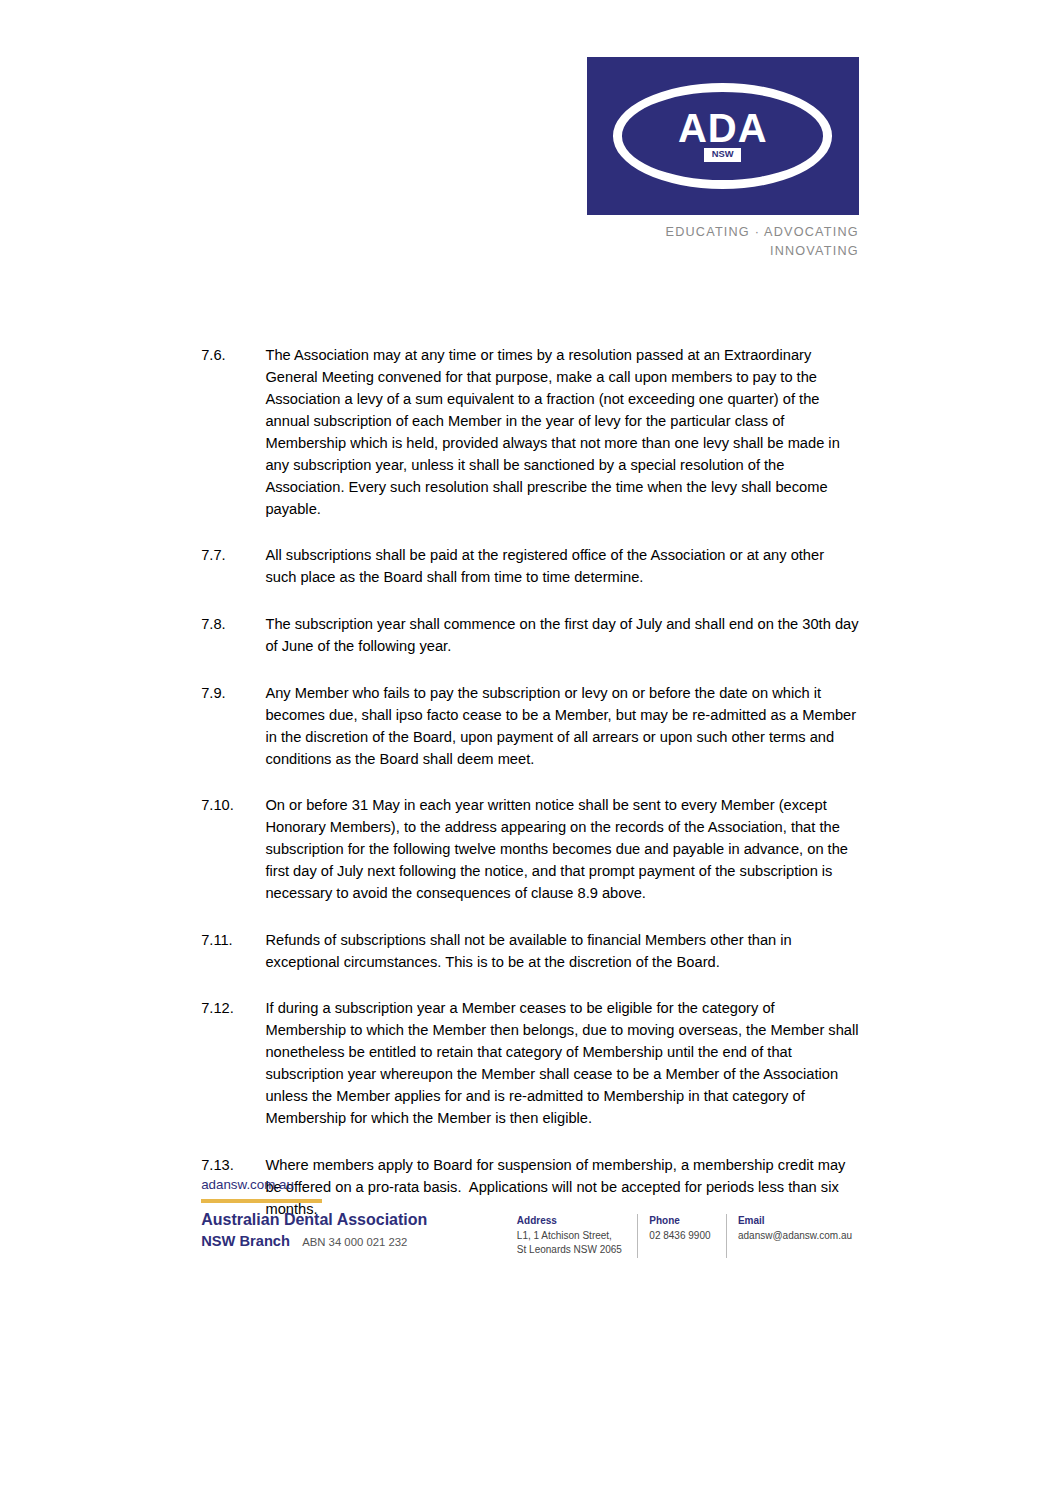ADA
NSW
EDUCATING · ADVOCATING
INNOVATING
7.6.
The Association may at any time or times by a resolution passed at an Extraordinary General Meeting convened for that purpose, make a call upon members to pay to the Association a levy of a sum equivalent to a fraction (not exceeding one quarter) of the annual subscription of each Member in the year of levy for the particular class of Membership which is held, provided always that not more than one levy shall be made in any subscription year, unless it shall be sanctioned by a special resolution of the Association. Every such resolution shall prescribe the time when the levy shall become payable.
7.7.
All subscriptions shall be paid at the registered office of the Association or at any other such place as the Board shall from time to time determine.
7.8.
The subscription year shall commence on the first day of July and shall end on the 30th day of June of the following year.
7.9.
Any Member who fails to pay the subscription or levy on or before the date on which it becomes due, shall ipso facto cease to be a Member, but may be re-admitted as a Member in the discretion of the Board, upon payment of all arrears or upon such other terms and conditions as the Board shall deem meet.
7.10.
On or before 31 May in each year written notice shall be sent to every Member (except Honorary Members), to the address appearing on the records of the Association, that the subscription for the following twelve months becomes due and payable in advance, on the first day of July next following the notice, and that prompt payment of the subscription is necessary to avoid the consequences of clause 8.9 above.
7.11.
Refunds of subscriptions shall not be available to financial Members other than in exceptional circumstances. This is to be at the discretion of the Board.
7.12.
If during a subscription year a Member ceases to be eligible for the category of Membership to which the Member then belongs, due to moving overseas, the Member shall nonetheless be entitled to retain that category of Membership until the end of that subscription year whereupon the Member shall cease to be a Member of the Association unless the Member applies for and is re-admitted to Membership in that category of Membership for which the Member is then eligible.
7.13.
Where members apply to Board for suspension of membership, a membership credit may be offered on a pro-rata basis. Applications will not be accepted for periods less than six months.
adansw.com.au
Australian Dental Association
NSW Branch ABN 34 000 021 232
Address L1, 1 Atchison Street,
St Leonards NSW 2065
Phone 02 8436 9900
Email adansw@adansw.com.au